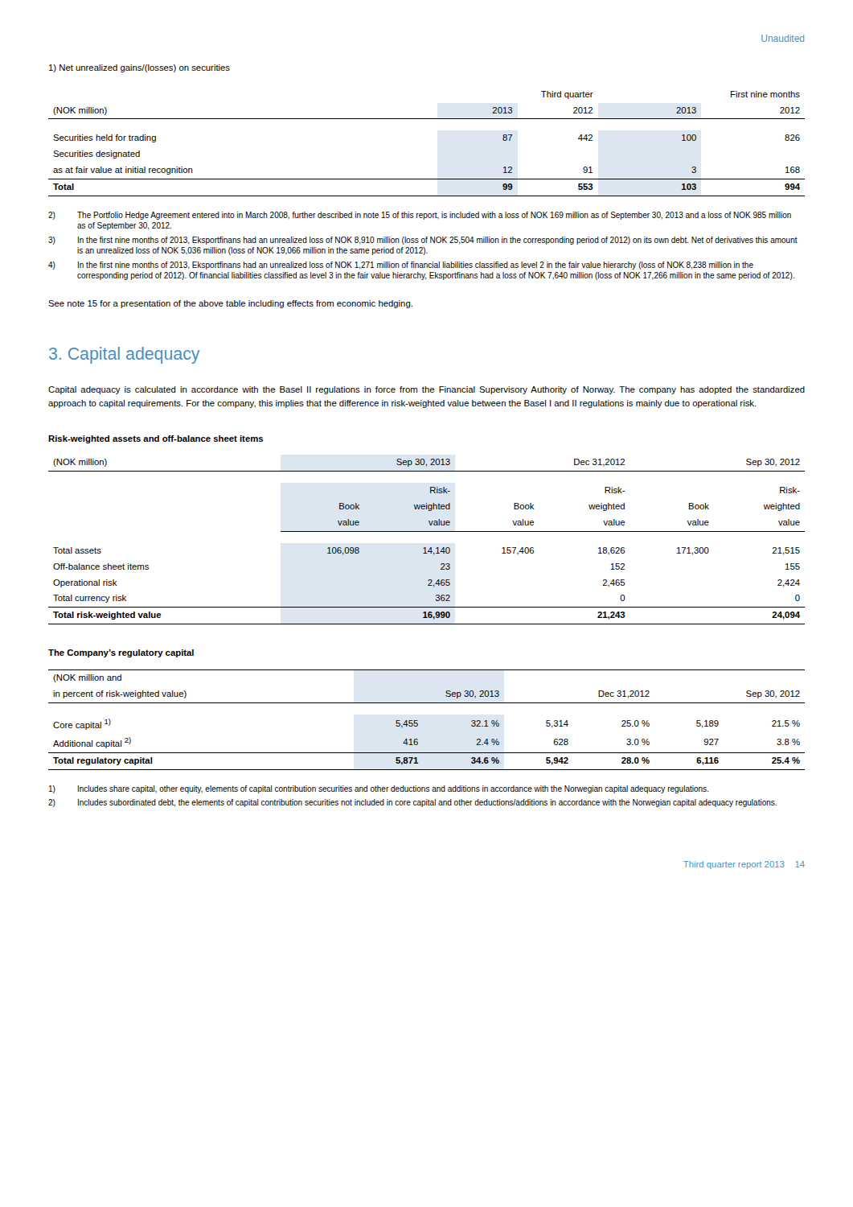Unaudited
1) Net unrealized gains/(losses) on securities
| | Third quarter | First nine months |
| --- | --- | --- |
| (NOK million) | 2013 | 2012 | 2013 | 2012 |
| Securities held for trading | 87 | 442 | 100 | 826 |
| Securities designated | | | | |
| as at fair value at initial recognition | 12 | 91 | 3 | 168 |
| Total | 99 | 553 | 103 | 994 |
| 2) | The Portfolio Hedge Agreement entered into in March 2008, further described in note 15 of this report, is included with a loss of NOK 169 million as of September 30, 2013 and a loss of NOK 985 million as of September 30, 2012. |
| 3) | In the first nine months of 2013, Eksportfinans had an unrealized loss of NOK 8,910 million (loss of NOK 25,504 million in the corresponding period of 2012) on its own debt. Net of derivatives this amount is an unrealized loss of NOK 5,036 million (loss of NOK 19,066 million in the same period of 2012). |
| 4) | In the first nine months of 2013, Eksportfinans had an unrealized loss of NOK 1,271 million of financial liabilities classified as level 2 in the fair value hierarchy (loss of NOK 8,238 million in the corresponding period of 2012). Of financial liabilities classified as level 3 in the fair value hierarchy, Eksportfinans had a loss of NOK 7,640 million (loss of NOK 17,266 million in the same period of 2012). |
See note 15 for a presentation of the above table including effects from economic hedging.
3. Capital adequacy
Capital adequacy is calculated in accordance with the Basel II regulations in force from the Financial Supervisory Authority of Norway. The company has adopted the standardized approach to capital requirements. For the company, this implies that the difference in risk-weighted value between the Basel I and II regulations is mainly due to operational risk.
Risk-weighted assets and off-balance sheet items
| (NOK million) | Sep 30, 2013 | Dec 31,2012 | Sep 30, 2012 |
| --- | --- | --- | --- |
| | | Risk- | | Risk- | | Risk- |
| | Book | weighted | Book | weighted | Book | weighted |
| | value | value | value | value | value | value |
| Total assets | 106,098 | 14,140 | 157,406 | 18,626 | 171,300 | 21,515 |
| Off-balance sheet items | | 23 | | 152 | | 155 |
| Operational risk | | 2,465 | | 2,465 | | 2,424 |
| Total currency risk | | 362 | | 0 | | 0 |
| Total risk-weighted value | | 16,990 | | 21,243 | | 24,094 |
The Company’s regulatory capital
| (NOK million and | | | |
| in percent of risk-weighted value) | Sep 30, 2013 | Dec 31,2012 | Sep 30, 2012 |
| Core capital 1) | 5,455 | 32.1 % | 5,314 | 25.0 % | 5,189 | 21.5 % |
| Additional capital 2) | 416 | 2.4 % | 628 | 3.0 % | 927 | 3.8 % |
| Total regulatory capital | 5,871 | 34.6 % | 5,942 | 28.0 % | 6,116 | 25.4 % |
| 1) | Includes share capital, other equity, elements of capital contribution securities and other deductions and additions in accordance with the Norwegian capital adequacy regulations. |
| 2) | Includes subordinated debt, the elements of capital contribution securities not included in core capital and other deductions/additions in accordance with the Norwegian capital adequacy regulations. |
Third quarter report 2013 14